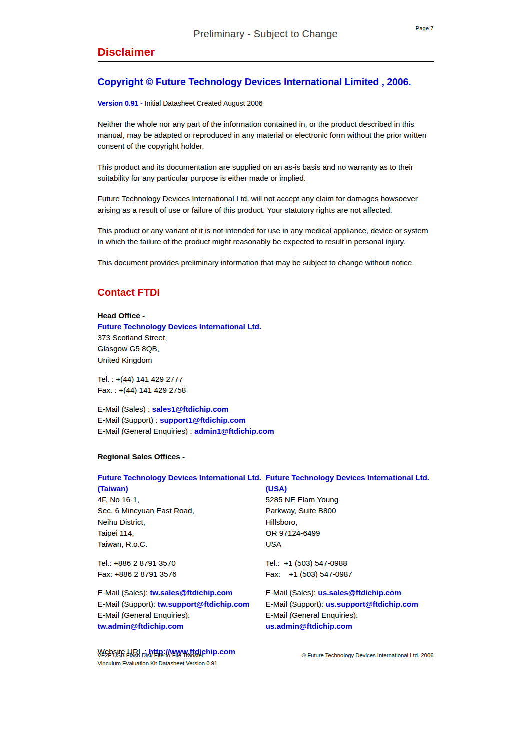Page 7
Preliminary - Subject to Change
Disclaimer
Copyright © Future Technology Devices International Limited , 2006.
Version 0.91 - Initial Datasheet Created August 2006
Neither the whole nor any part of the information contained in, or the product described in this manual, may be adapted or reproduced in any material or electronic form without the prior written consent of the copyright holder.
This product and its documentation are supplied on an as-is basis and no warranty as to their suitability for any particular purpose is either made or implied.
Future Technology Devices International Ltd. will not accept any claim for damages howsoever arising as a result of use or failure of this product. Your statutory rights are not affected.
This product or any variant of it is not intended for use in any medical appliance, device or system in which the failure of the product might reasonably be expected to result in personal injury.
This document provides preliminary information that may be subject to change without notice.
Contact FTDI
Head Office -
Future Technology Devices International Ltd.
373 Scotland Street,
Glasgow G5 8QB,
United Kingdom
Tel. : +(44) 141 429 2777
Fax. : +(44) 141 429 2758
E-Mail (Sales) : sales1@ftdichip.com
E-Mail (Support) : support1@ftdichip.com
E-Mail (General Enquiries) : admin1@ftdichip.com
Regional Sales Offices -
| Future Technology Devices International Ltd. (Taiwan) 4F, No 16-1, Sec. 6 Mincyuan East Road, Neihu District, Taipei 114, Taiwan, R.o.C. Tel.: +886 2 8791 3570 Fax: +886 2 8791 3576 E-Mail (Sales): tw.sales@ftdichip.com E-Mail (Support): tw.support@ftdichip.com E-Mail (General Enquiries): tw.admin@ftdichip.com | Future Technology Devices International Ltd. (USA) 5285 NE Elam Young Parkway, Suite B800 Hillsboro, OR 97124-6499 USA Tel.: +1 (503) 547-0988 Fax: +1 (503) 547-0987 E-Mail (Sales): us.sales@ftdichip.com E-Mail (Support): us.support@ftdichip.com E-Mail (General Enquiries): us.admin@ftdichip.com |
Website URL : http://www.ftdichip.com
VF2F USB Flash Disk FIle-to-File Transfer
Vinculum Evaluation Kit Datasheet Version 0.91
© Future Technology Devices International Ltd. 2006